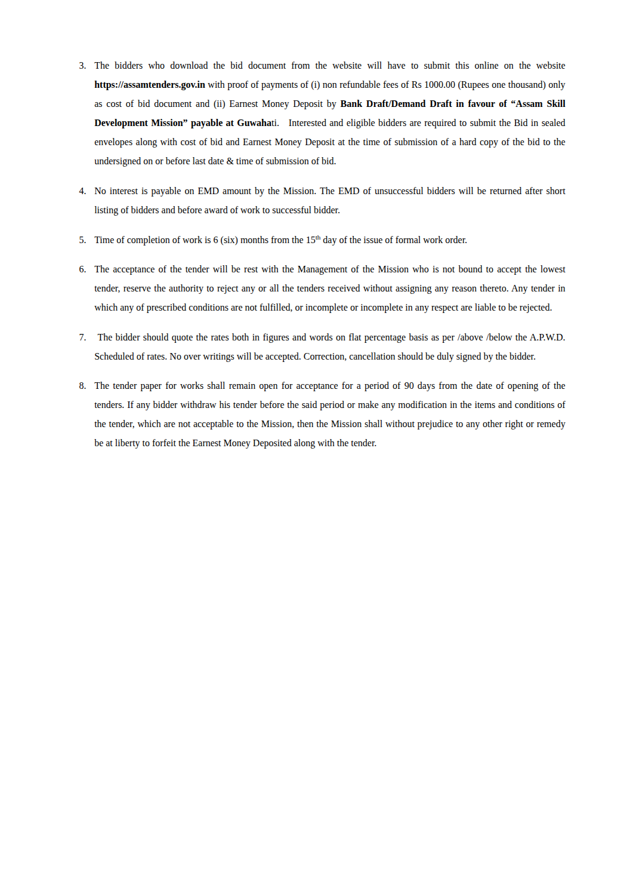The bidders who download the bid document from the website will have to submit this online on the website https://assamtenders.gov.in with proof of payments of (i) non refundable fees of Rs 1000.00 (Rupees one thousand) only as cost of bid document and (ii) Earnest Money Deposit by Bank Draft/Demand Draft in favour of “Assam Skill Development Mission” payable at Guwahati. Interested and eligible bidders are required to submit the Bid in sealed envelopes along with cost of bid and Earnest Money Deposit at the time of submission of a hard copy of the bid to the undersigned on or before last date & time of submission of bid.
No interest is payable on EMD amount by the Mission. The EMD of unsuccessful bidders will be returned after short listing of bidders and before award of work to successful bidder.
Time of completion of work is 6 (six) months from the 15th day of the issue of formal work order.
The acceptance of the tender will be rest with the Management of the Mission who is not bound to accept the lowest tender, reserve the authority to reject any or all the tenders received without assigning any reason thereto. Any tender in which any of prescribed conditions are not fulfilled, or incomplete or incomplete in any respect are liable to be rejected.
The bidder should quote the rates both in figures and words on flat percentage basis as per /above /below the A.P.W.D. Scheduled of rates. No over writings will be accepted. Correction, cancellation should be duly signed by the bidder.
The tender paper for works shall remain open for acceptance for a period of 90 days from the date of opening of the tenders. If any bidder withdraw his tender before the said period or make any modification in the items and conditions of the tender, which are not acceptable to the Mission, then the Mission shall without prejudice to any other right or remedy be at liberty to forfeit the Earnest Money Deposited along with the tender.